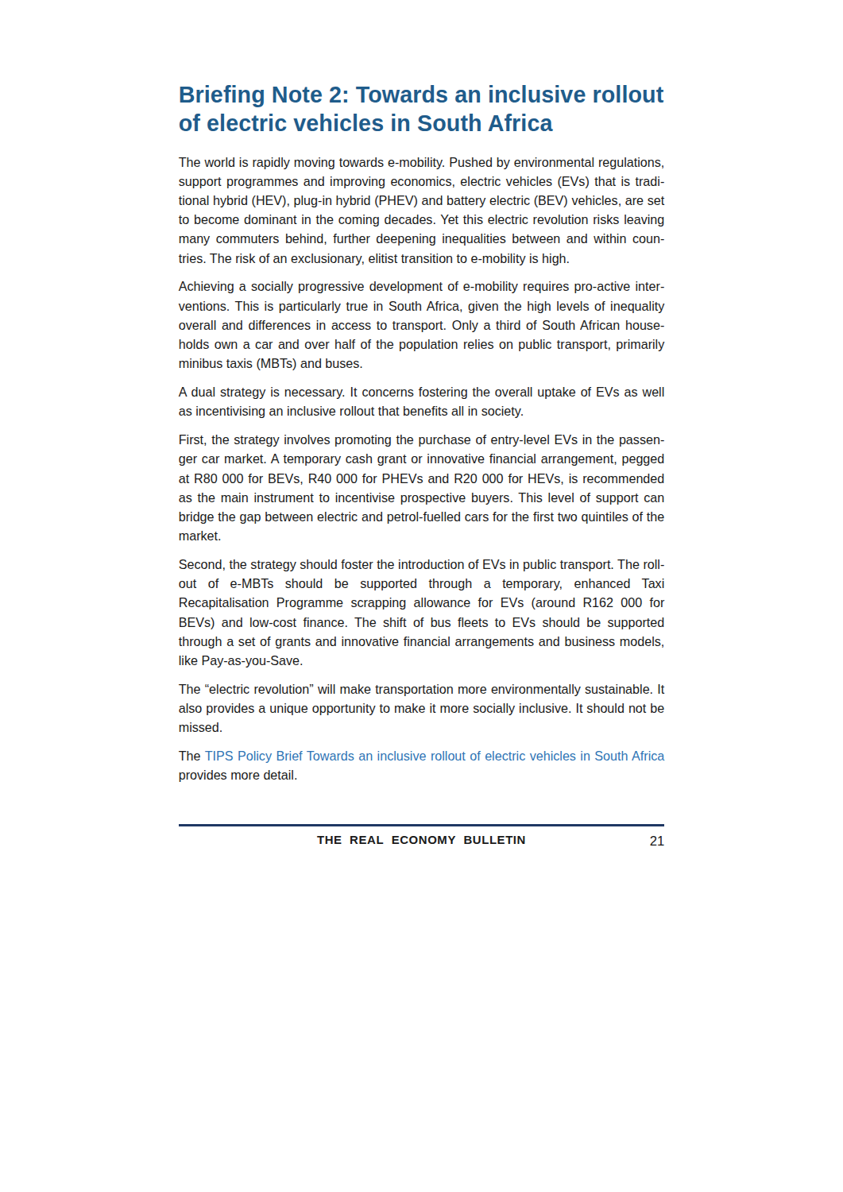Briefing Note 2: Towards an inclusive rollout of electric vehicles in South Africa
The world is rapidly moving towards e-mobility. Pushed by environmental regulations, support programmes and improving economics, electric vehicles (EVs) that is traditional hybrid (HEV), plug-in hybrid (PHEV) and battery electric (BEV) vehicles, are set to become dominant in the coming decades. Yet this electric revolution risks leaving many commuters behind, further deepening inequalities between and within countries. The risk of an exclusionary, elitist transition to e-mobility is high.
Achieving a socially progressive development of e-mobility requires pro-active interventions. This is particularly true in South Africa, given the high levels of inequality overall and differences in access to transport. Only a third of South African households own a car and over half of the population relies on public transport, primarily minibus taxis (MBTs) and buses.
A dual strategy is necessary. It concerns fostering the overall uptake of EVs as well as incentivising an inclusive rollout that benefits all in society.
First, the strategy involves promoting the purchase of entry-level EVs in the passenger car market. A temporary cash grant or innovative financial arrangement, pegged at R80 000 for BEVs, R40 000 for PHEVs and R20 000 for HEVs, is recommended as the main instrument to incentivise prospective buyers. This level of support can bridge the gap between electric and petrol-fuelled cars for the first two quintiles of the market.
Second, the strategy should foster the introduction of EVs in public transport. The rollout of e-MBTs should be supported through a temporary, enhanced Taxi Recapitalisation Programme scrapping allowance for EVs (around R162 000 for BEVs) and low-cost finance. The shift of bus fleets to EVs should be supported through a set of grants and innovative financial arrangements and business models, like Pay-as-you-Save.
The “electric revolution” will make transportation more environmentally sustainable. It also provides a unique opportunity to make it more socially inclusive. It should not be missed.
The TIPS Policy Brief Towards an inclusive rollout of electric vehicles in South Africa provides more detail.
THE REAL ECONOMY BULLETIN 21